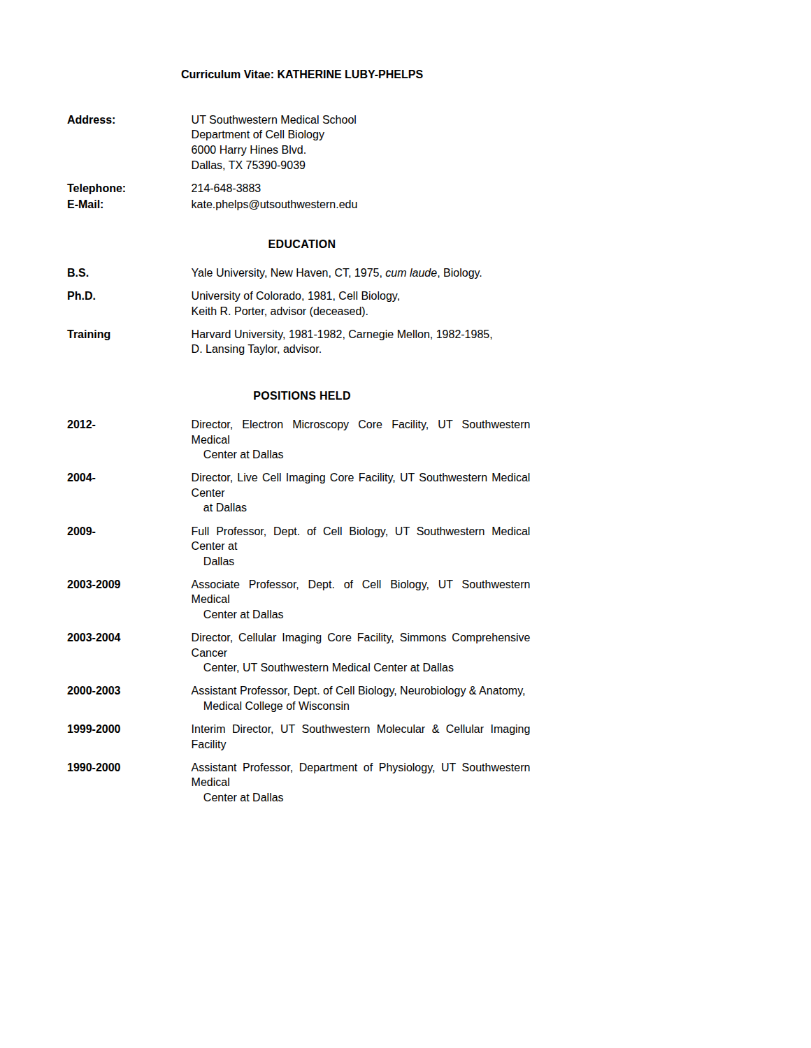Curriculum Vitae: KATHERINE LUBY-PHELPS
| Address: | UT Southwestern Medical School Department of Cell Biology 6000 Harry Hines Blvd. Dallas, TX 75390-9039 |
| Telephone: | 214-648-3883 |
| E-Mail: | kate.phelps@utsouthwestern.edu |
EDUCATION
| B.S. | Yale University, New Haven, CT, 1975, cum laude , Biology. |
| Ph.D. | University of Colorado, 1981, Cell Biology, Keith R. Porter, advisor (deceased). |
| Training | Harvard University, 1981-1982, Carnegie Mellon, 1982-1985, D. Lansing Taylor, advisor. |
POSITIONS HELD
| 2012- | Director, Electron Microscopy Core Facility, UT Southwestern Medical Center at Dallas |
| 2004- | Director, Live Cell Imaging Core Facility, UT Southwestern Medical Center at Dallas |
| 2009- | Full Professor, Dept. of Cell Biology, UT Southwestern Medical Center at Dallas |
| 2003-2009 | Associate Professor, Dept. of Cell Biology, UT Southwestern Medical Center at Dallas |
| 2003-2004 | Director, Cellular Imaging Core Facility, Simmons Comprehensive Cancer Center, UT Southwestern Medical Center at Dallas |
| 2000-2003 | Assistant Professor, Dept. of Cell Biology, Neurobiology & Anatomy, Medical College of Wisconsin |
| 1999-2000 | Interim Director, UT Southwestern Molecular & Cellular Imaging Facility |
| 1990-2000 | Assistant Professor, Department of Physiology, UT Southwestern Medical Center at Dallas |